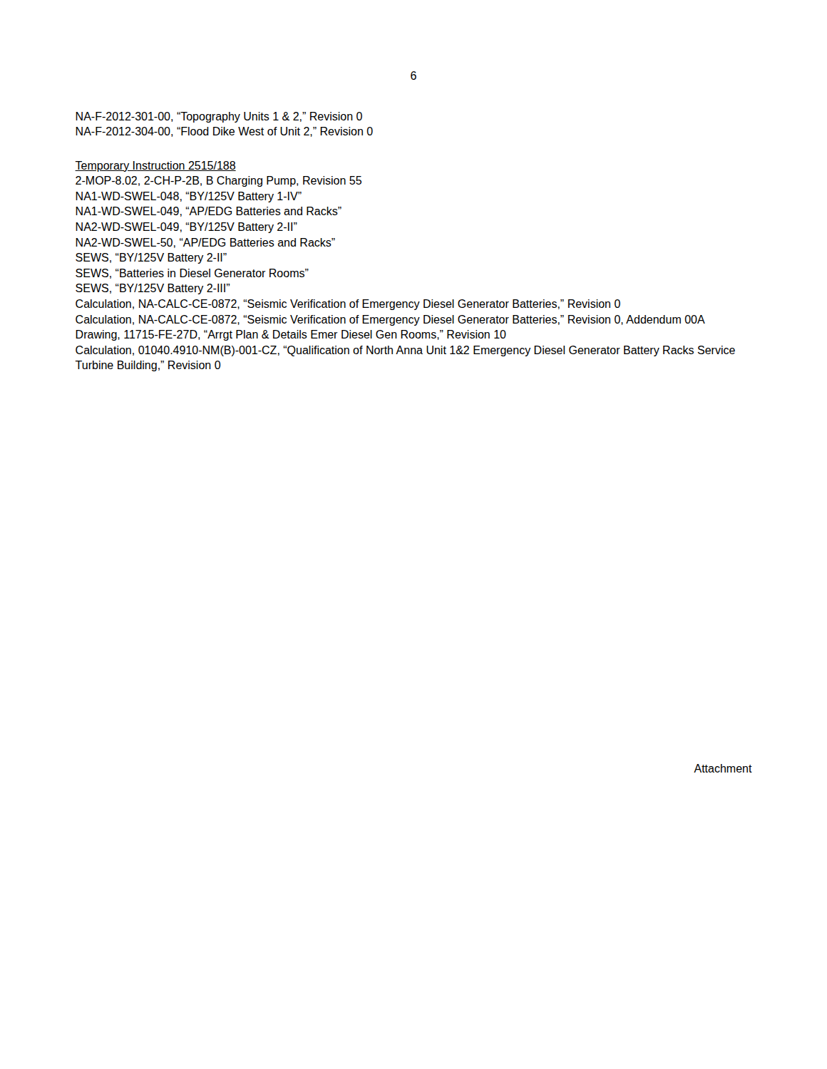6
NA-F-2012-301-00, “Topography Units 1 & 2,” Revision 0
NA-F-2012-304-00, “Flood Dike West of Unit 2,” Revision 0
Temporary Instruction 2515/188
2-MOP-8.02, 2-CH-P-2B, B Charging Pump, Revision 55
NA1-WD-SWEL-048, “BY/125V Battery 1-IV”
NA1-WD-SWEL-049, “AP/EDG Batteries and Racks”
NA2-WD-SWEL-049, “BY/125V Battery 2-II”
NA2-WD-SWEL-50, “AP/EDG Batteries and Racks”
SEWS, “BY/125V Battery 2-II”
SEWS, “Batteries in Diesel Generator Rooms”
SEWS, “BY/125V Battery 2-III”
Calculation, NA-CALC-CE-0872, “Seismic Verification of Emergency Diesel Generator Batteries,” Revision 0
Calculation, NA-CALC-CE-0872, “Seismic Verification of Emergency Diesel Generator Batteries,” Revision 0, Addendum 00A
Drawing, 11715-FE-27D, “Arrgt Plan & Details Emer Diesel Gen Rooms,” Revision 10
Calculation, 01040.4910-NM(B)-001-CZ, “Qualification of North Anna Unit 1&2 Emergency Diesel Generator Battery Racks Service Turbine Building,” Revision 0
Attachment